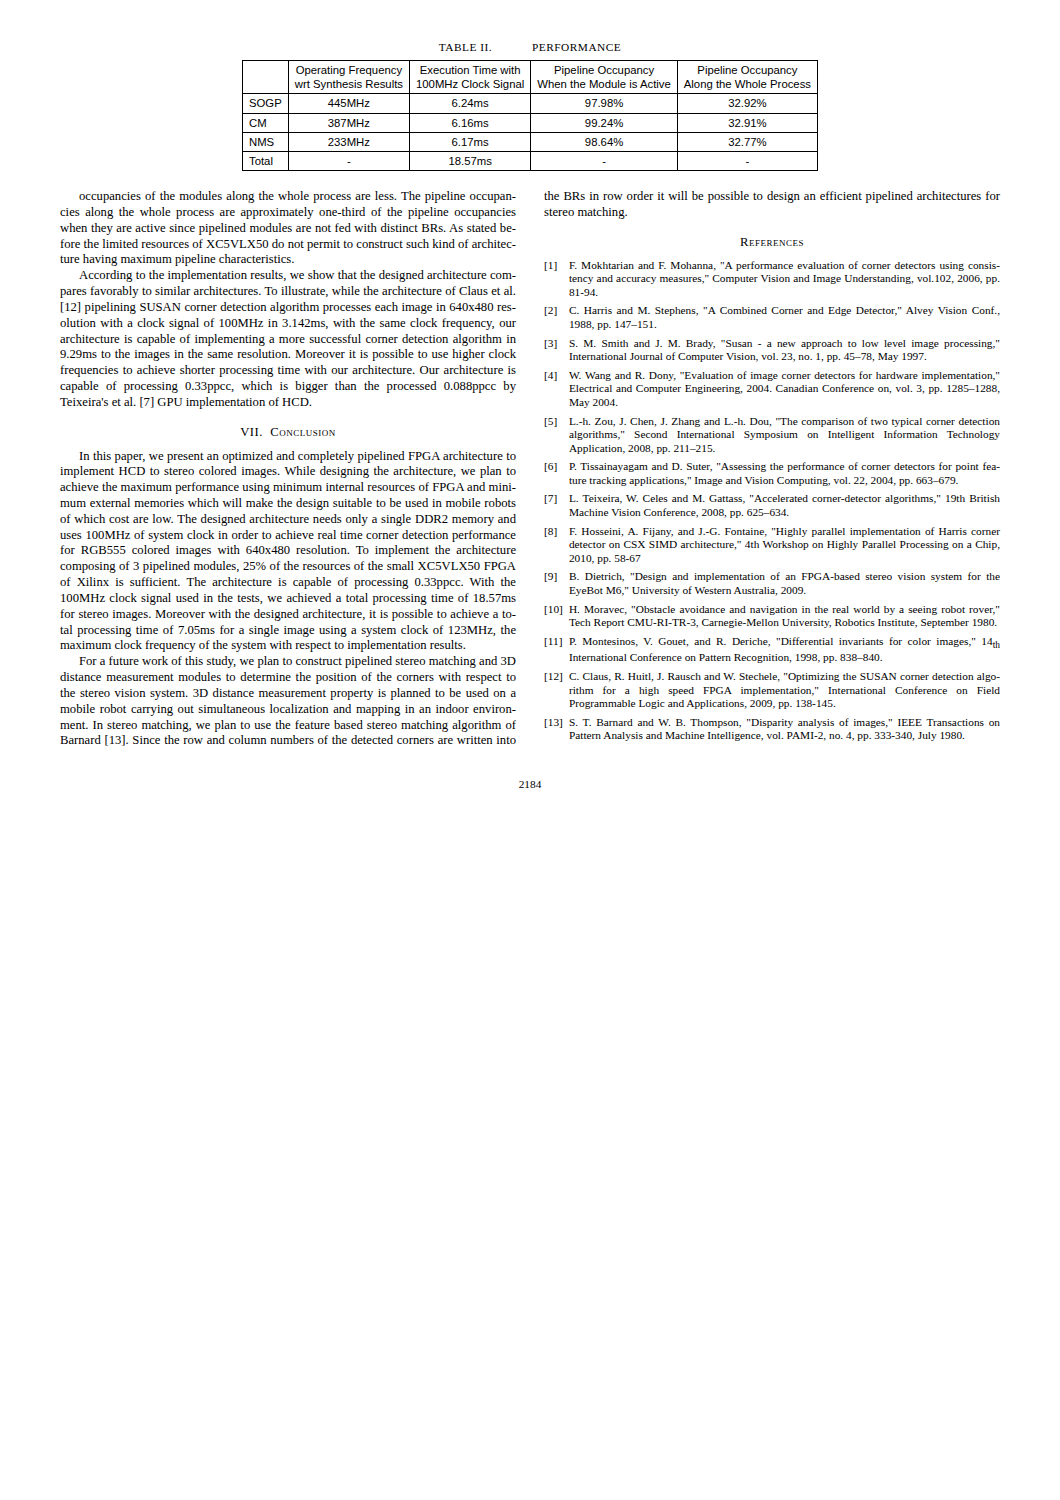TABLE II. PERFORMANCE
| | Operating Frequency wrt Synthesis Results | Execution Time with 100MHz Clock Signal | Pipeline Occupancy When the Module is Active | Pipeline Occupancy Along the Whole Process |
| --- | --- | --- | --- | --- |
| SOGP | 445MHz | 6.24ms | 97.98% | 32.92% |
| CM | 387MHz | 6.16ms | 99.24% | 32.91% |
| NMS | 233MHz | 6.17ms | 98.64% | 32.77% |
| Total | - | 18.57ms | - | - |
occupancies of the modules along the whole process are less. The pipeline occupancies along the whole process are approximately one-third of the pipeline occupancies when they are active since pipelined modules are not fed with distinct BRs. As stated before the limited resources of XC5VLX50 do not permit to construct such kind of architecture having maximum pipeline characteristics.
According to the implementation results, we show that the designed architecture compares favorably to similar architectures. To illustrate, while the architecture of Claus et al. [12] pipelining SUSAN corner detection algorithm processes each image in 640x480 resolution with a clock signal of 100MHz in 3.142ms, with the same clock frequency, our architecture is capable of implementing a more successful corner detection algorithm in 9.29ms to the images in the same resolution. Moreover it is possible to use higher clock frequencies to achieve shorter processing time with our architecture. Our architecture is capable of processing 0.33ppcc, which is bigger than the processed 0.088ppcc by Teixeira's et al. [7] GPU implementation of HCD.
VII. Conclusion
In this paper, we present an optimized and completely pipelined FPGA architecture to implement HCD to stereo colored images. While designing the architecture, we plan to achieve the maximum performance using minimum internal resources of FPGA and minimum external memories which will make the design suitable to be used in mobile robots of which cost are low. The designed architecture needs only a single DDR2 memory and uses 100MHz of system clock in order to achieve real time corner detection performance for RGB555 colored images with 640x480 resolution. To implement the architecture composing of 3 pipelined modules, 25% of the resources of the small XC5VLX50 FPGA of Xilinx is sufficient. The architecture is capable of processing 0.33ppcc. With the 100MHz clock signal used in the tests, we achieved a total processing time of 18.57ms for stereo images. Moreover with the designed architecture, it is possible to achieve a total processing time of 7.05ms for a single image using a system clock of 123MHz, the maximum clock frequency of the system with respect to implementation results.
For a future work of this study, we plan to construct pipelined stereo matching and 3D distance measurement modules to determine the position of the corners with respect to the stereo vision system. 3D distance measurement property is planned to be used on a mobile robot carrying out simultaneous localization and mapping in an indoor environment. In stereo matching, we plan to use the feature based stereo matching algorithm of Barnard [13]. Since the row and column numbers of the detected corners are written into the BRs in row order it will be possible to design an efficient pipelined architectures for stereo matching.
References
[1] F. Mokhtarian and F. Mohanna, "A performance evaluation of corner detectors using consistency and accuracy measures," Computer Vision and Image Understanding, vol.102, 2006, pp. 81-94.
[2] C. Harris and M. Stephens, "A Combined Corner and Edge Detector," Alvey Vision Conf., 1988, pp. 147–151.
[3] S. M. Smith and J. M. Brady, "Susan - a new approach to low level image processing," International Journal of Computer Vision, vol. 23, no. 1, pp. 45–78, May 1997.
[4] W. Wang and R. Dony, "Evaluation of image corner detectors for hardware implementation," Electrical and Computer Engineering, 2004. Canadian Conference on, vol. 3, pp. 1285–1288, May 2004.
[5] L.-h. Zou, J. Chen, J. Zhang and L.-h. Dou, "The comparison of two typical corner detection algorithms," Second International Symposium on Intelligent Information Technology Application, 2008, pp. 211–215.
[6] P. Tissainayagam and D. Suter, "Assessing the performance of corner detectors for point feature tracking applications," Image and Vision Computing, vol. 22, 2004, pp. 663–679.
[7] L. Teixeira, W. Celes and M. Gattass, "Accelerated corner-detector algorithms," 19th British Machine Vision Conference, 2008, pp. 625–634.
[8] F. Hosseini, A. Fijany, and J.-G. Fontaine, "Highly parallel implementation of Harris corner detector on CSX SIMD architecture," 4th Workshop on Highly Parallel Processing on a Chip, 2010, pp. 58-67
[9] B. Dietrich, "Design and implementation of an FPGA-based stereo vision system for the EyeBot M6," University of Western Australia, 2009.
[10] H. Moravec, "Obstacle avoidance and navigation in the real world by a seeing robot rover," Tech Report CMU-RI-TR-3, Carnegie-Mellon University, Robotics Institute, September 1980.
[11] P. Montesinos, V. Gouet, and R. Deriche, "Differential invariants for color images," 14th International Conference on Pattern Recognition, 1998, pp. 838–840.
[12] C. Claus, R. Huitl, J. Rausch and W. Stechele, "Optimizing the SUSAN corner detection algorithm for a high speed FPGA implementation," International Conference on Field Programmable Logic and Applications, 2009, pp. 138-145.
[13] S. T. Barnard and W. B. Thompson, "Disparity analysis of images," IEEE Transactions on Pattern Analysis and Machine Intelligence, vol. PAMI-2, no. 4, pp. 333-340, July 1980.
2184